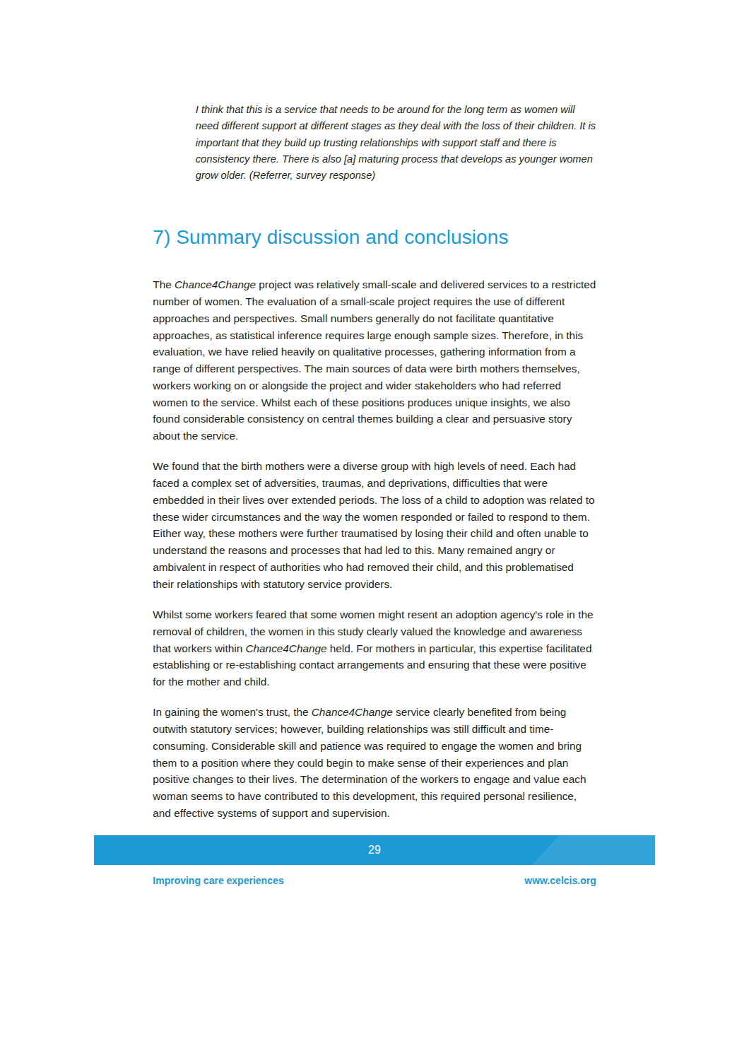I think that this is a service that needs to be around for the long term as women will need different support at different stages as they deal with the loss of their children. It is important that they build up trusting relationships with support staff and there is consistency there. There is also [a] maturing process that develops as younger women grow older. (Referrer, survey response)
7) Summary discussion and conclusions
The Chance4Change project was relatively small-scale and delivered services to a restricted number of women. The evaluation of a small-scale project requires the use of different approaches and perspectives. Small numbers generally do not facilitate quantitative approaches, as statistical inference requires large enough sample sizes. Therefore, in this evaluation, we have relied heavily on qualitative processes, gathering information from a range of different perspectives. The main sources of data were birth mothers themselves, workers working on or alongside the project and wider stakeholders who had referred women to the service. Whilst each of these positions produces unique insights, we also found considerable consistency on central themes building a clear and persuasive story about the service.
We found that the birth mothers were a diverse group with high levels of need. Each had faced a complex set of adversities, traumas, and deprivations, difficulties that were embedded in their lives over extended periods. The loss of a child to adoption was related to these wider circumstances and the way the women responded or failed to respond to them. Either way, these mothers were further traumatised by losing their child and often unable to understand the reasons and processes that had led to this. Many remained angry or ambivalent in respect of authorities who had removed their child, and this problematised their relationships with statutory service providers.
Whilst some workers feared that some women might resent an adoption agency's role in the removal of children, the women in this study clearly valued the knowledge and awareness that workers within Chance4Change held. For mothers in particular, this expertise facilitated establishing or re-establishing contact arrangements and ensuring that these were positive for the mother and child.
In gaining the women's trust, the Chance4Change service clearly benefited from being outwith statutory services; however, building relationships was still difficult and time-consuming. Considerable skill and patience was required to engage the women and bring them to a position where they could begin to make sense of their experiences and plan positive changes to their lives. The determination of the workers to engage and value each woman seems to have contributed to this development, this required personal resilience, and effective systems of support and supervision.
29
Improving care experiences www.celcis.org